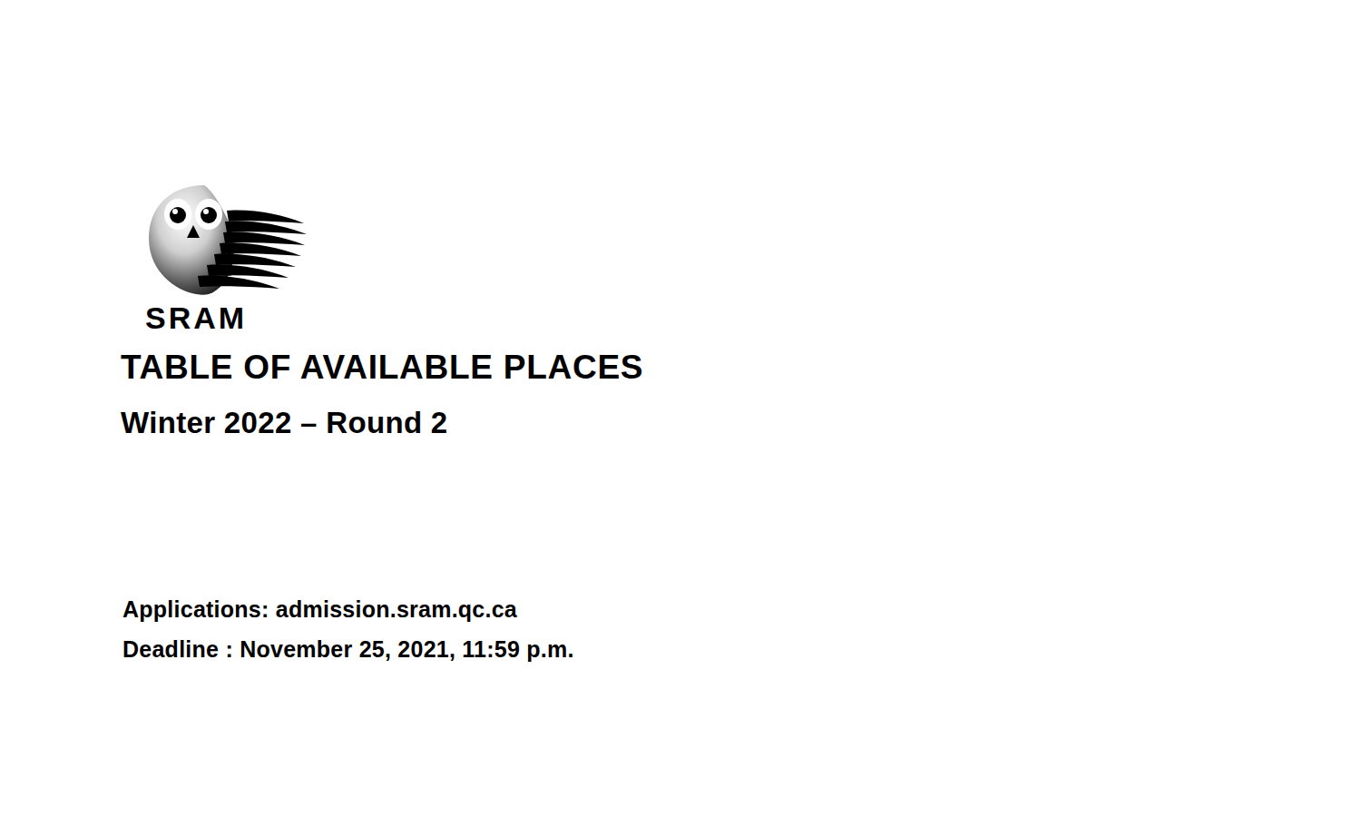SRAM
TABLE OF AVAILABLE PLACES
Winter 2022 – Round 2
Applications: admission.sram.qc.ca
Deadline : November 25, 2021, 11:59 p.m.